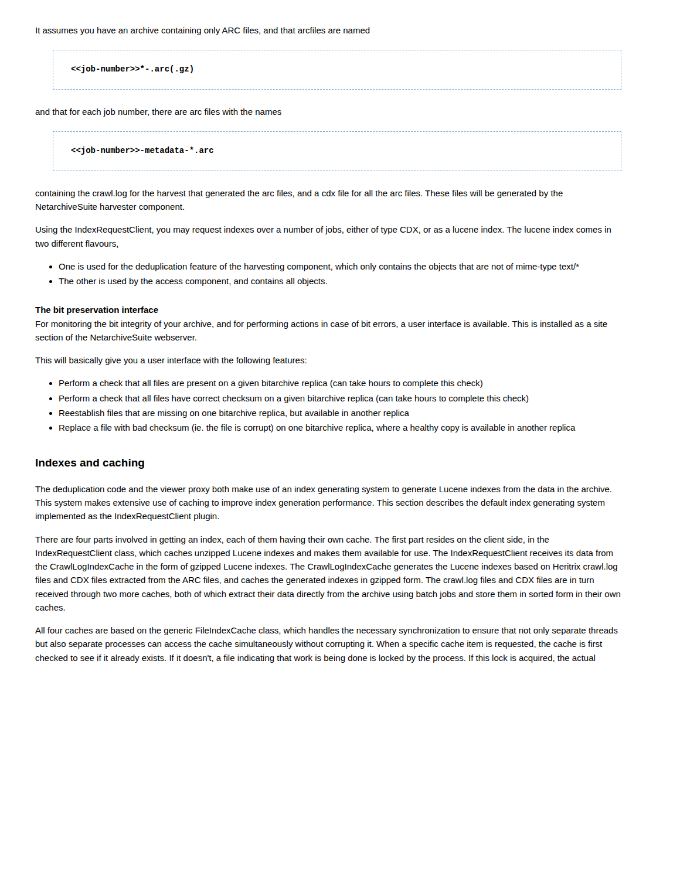It assumes you have an archive containing only ARC files, and that arcfiles are named
<<job-number>>*-.arc(.gz)
and that for each job number, there are arc files with the names
<<job-number>>-metadata-*.arc
containing the crawl.log for the harvest that generated the arc files, and a cdx file for all the arc files. These files will be generated by the NetarchiveSuite harvester component.
Using the IndexRequestClient, you may request indexes over a number of jobs, either of type CDX, or as a lucene index. The lucene index comes in two different flavours,
One is used for the deduplication feature of the harvesting component, which only contains the objects that are not of mime-type text/*
The other is used by the access component, and contains all objects.
The bit preservation interface
For monitoring the bit integrity of your archive, and for performing actions in case of bit errors, a user interface is available. This is installed as a site section of the NetarchiveSuite webserver.
This will basically give you a user interface with the following features:
Perform a check that all files are present on a given bitarchive replica (can take hours to complete this check)
Perform a check that all files have correct checksum on a given bitarchive replica (can take hours to complete this check)
Reestablish files that are missing on one bitarchive replica, but available in another replica
Replace a file with bad checksum (ie. the file is corrupt) on one bitarchive replica, where a healthy copy is available in another replica
Indexes and caching
The deduplication code and the viewer proxy both make use of an index generating system to generate Lucene indexes from the data in the archive. This system makes extensive use of caching to improve index generation performance. This section describes the default index generating system implemented as the IndexRequestClient plugin.
There are four parts involved in getting an index, each of them having their own cache. The first part resides on the client side, in the IndexRequestClient class, which caches unzipped Lucene indexes and makes them available for use. The IndexRequestClient receives its data from the CrawlLogIndexCache in the form of gzipped Lucene indexes. The CrawlLogIndexCache generates the Lucene indexes based on Heritrix crawl.log files and CDX files extracted from the ARC files, and caches the generated indexes in gzipped form. The crawl.log files and CDX files are in turn received through two more caches, both of which extract their data directly from the archive using batch jobs and store them in sorted form in their own caches.
All four caches are based on the generic FileIndexCache class, which handles the necessary synchronization to ensure that not only separate threads but also separate processes can access the cache simultaneously without corrupting it. When a specific cache item is requested, the cache is first checked to see if it already exists. If it doesn't, a file indicating that work is being done is locked by the process. If this lock is acquired, the actual